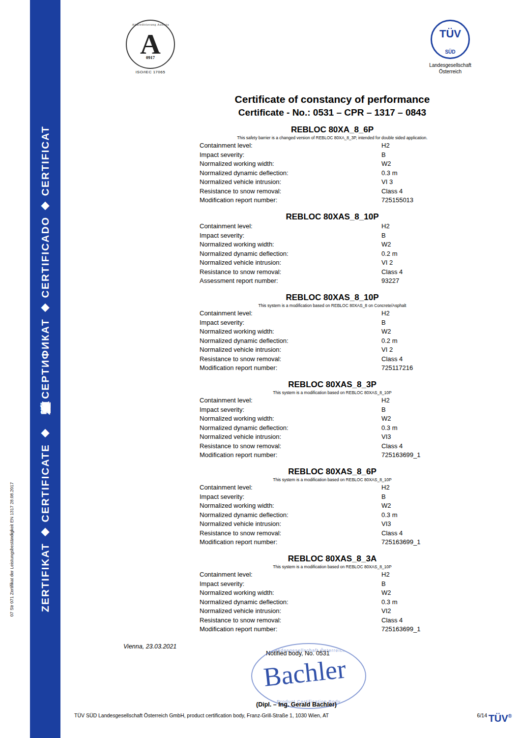ZERTIFIKAT ◆ CERTIFICATE ◆ 認証証書 ◆ СЕРТИФИКАТ ◆ CERTIFICADO ◆ CERTIFICAT
07 Str 071 Zertifikat der Leistungsbeständigkeit EN 1317 28.08.2017
Akkreditierung Austria
A
0917
ISO/IEC 17065
TÜV
SÜD
Landesgesellschaft
Österreich
Certificate of constancy of performance
Certificate - No.: 0531 – CPR – 1317 – 0843
REBLOC 80XA_8_6P
This safety barrier is a changed version of REBLOC 80XA_8_3P, intended for double sided application.
| Containment level: | H2 |
| Impact severity: | B |
| Normalized working width: | W2 |
| Normalized dynamic deflection: | 0.3 m |
| Normalized vehicle intrusion: | VI 3 |
| Resistance to snow removal: | Class 4 |
| Modification report number: | 725155013 |
REBLOC 80XAS_8_10P
| Containment level: | H2 |
| Impact severity: | B |
| Normalized working width: | W2 |
| Normalized dynamic deflection: | 0.2 m |
| Normalized vehicle intrusion: | VI 2 |
| Resistance to snow removal: | Class 4 |
| Assessment report number: | 93227 |
REBLOC 80XAS_8_10P
This system is a modification based on REBLOC 80XAS_8 on Concrete/Asphalt
| Containment level: | H2 |
| Impact severity: | B |
| Normalized working width: | W2 |
| Normalized dynamic deflection: | 0.2 m |
| Normalized vehicle intrusion: | VI 2 |
| Resistance to snow removal: | Class 4 |
| Modification report number: | 725117216 |
REBLOC 80XAS_8_3P
This system is a modification based on REBLOC 80XAS_8_10P
| Containment level: | H2 |
| Impact severity: | B |
| Normalized working width: | W2 |
| Normalized dynamic deflection: | 0.3 m |
| Normalized vehicle intrusion: | VI3 |
| Resistance to snow removal: | Class 4 |
| Modification report number: | 725163699_1 |
REBLOC 80XAS_8_6P
This system is a modification based on REBLOC 80XAS_8_10P
| Containment level: | H2 |
| Impact severity: | B |
| Normalized working width: | W2 |
| Normalized dynamic deflection: | 0.3 m |
| Normalized vehicle intrusion: | VI3 |
| Resistance to snow removal: | Class 4 |
| Modification report number: | 725163699_1 |
REBLOC 80XAS_8_3A
This system is a modification based on REBLOC 80XAS_8_10P
| Containment level: | H2 |
| Impact severity: | B |
| Normalized working width: | W2 |
| Normalized dynamic deflection: | 0.3 m |
| Normalized vehicle intrusion: | VI2 |
| Resistance to snow removal: | Class 4 |
| Modification report number: | 725163699_1 |
Vienna, 23.03.2021
Notified body, No. 0531
Landesgesellschaft Österreich
Product Certification Body
Bachler
(Dipl. – Ing. Gerald Bachler)
TÜV SÜD Landesgesellschaft Österreich GmbH, product certification body, Franz-Grill-Straße 1, 1030 Wien, AT
6/14
TÜV®